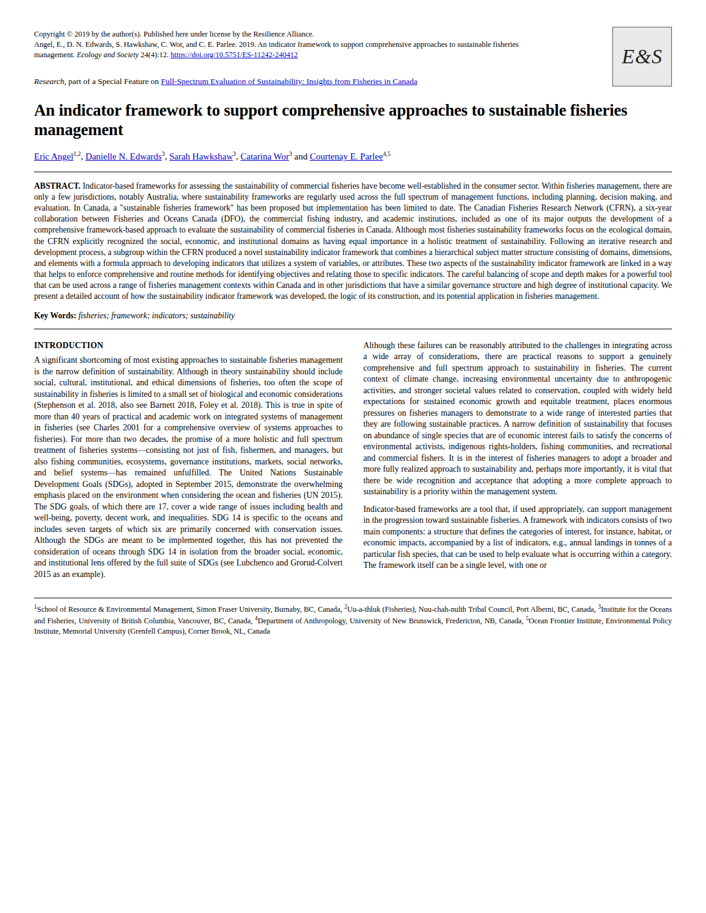E&S
Copyright © 2019 by the author(s). Published here under license by the Resilience Alliance.
Angel, E., D. N. Edwards, S. Hawkshaw, C. Wor, and C. E. Parlee. 2019. An indicator framework to support comprehensive approaches to sustainable fisheries management. Ecology and Society 24(4):12. https://doi.org/10.5751/ES-11242-240412
Research, part of a Special Feature on Full-Spectrum Evaluation of Sustainability: Insights from Fisheries in Canada
An indicator framework to support comprehensive approaches to sustainable fisheries management
Eric Angel1,2, Danielle N. Edwards3, Sarah Hawkshaw3, Catarina Wor3 and Courtenay E. Parlee4,5
ABSTRACT. Indicator-based frameworks for assessing the sustainability of commercial fisheries have become well-established in the consumer sector. Within fisheries management, there are only a few jurisdictions, notably Australia, where sustainability frameworks are regularly used across the full spectrum of management functions, including planning, decision making, and evaluation. In Canada, a "sustainable fisheries framework" has been proposed but implementation has been limited to date. The Canadian Fisheries Research Network (CFRN), a six-year collaboration between Fisheries and Oceans Canada (DFO), the commercial fishing industry, and academic institutions, included as one of its major outputs the development of a comprehensive framework-based approach to evaluate the sustainability of commercial fisheries in Canada. Although most fisheries sustainability frameworks focus on the ecological domain, the CFRN explicitly recognized the social, economic, and institutional domains as having equal importance in a holistic treatment of sustainability. Following an iterative research and development process, a subgroup within the CFRN produced a novel sustainability indicator framework that combines a hierarchical subject matter structure consisting of domains, dimensions, and elements with a formula approach to developing indicators that utilizes a system of variables, or attributes. These two aspects of the sustainability indicator framework are linked in a way that helps to enforce comprehensive and routine methods for identifying objectives and relating those to specific indicators. The careful balancing of scope and depth makes for a powerful tool that can be used across a range of fisheries management contexts within Canada and in other jurisdictions that have a similar governance structure and high degree of institutional capacity. We present a detailed account of how the sustainability indicator framework was developed, the logic of its construction, and its potential application in fisheries management.
Key Words: fisheries; framework; indicators; sustainability
INTRODUCTION
A significant shortcoming of most existing approaches to sustainable fisheries management is the narrow definition of sustainability. Although in theory sustainability should include social, cultural, institutional, and ethical dimensions of fisheries, too often the scope of sustainability in fisheries is limited to a small set of biological and economic considerations (Stephenson et al. 2018, also see Barnett 2018, Foley et al. 2018). This is true in spite of more than 40 years of practical and academic work on integrated systems of management in fisheries (see Charles 2001 for a comprehensive overview of systems approaches to fisheries). For more than two decades, the promise of a more holistic and full spectrum treatment of fisheries systems—consisting not just of fish, fishermen, and managers, but also fishing communities, ecosystems, governance institutions, markets, social networks, and belief systems—has remained unfulfilled. The United Nations Sustainable Development Goals (SDGs), adopted in September 2015, demonstrate the overwhelming emphasis placed on the environment when considering the ocean and fisheries (UN 2015). The SDG goals, of which there are 17, cover a wide range of issues including health and well-being, poverty, decent work, and inequalities. SDG 14 is specific to the oceans and includes seven targets of which six are primarily concerned with conservation issues. Although the SDGs are meant to be implemented together, this has not prevented the consideration of oceans through SDG 14 in isolation from the broader social, economic, and institutional lens offered by the full suite of SDGs (see Lubchenco and Grorud-Colvert 2015 as an example).
Although these failures can be reasonably attributed to the challenges in integrating across a wide array of considerations, there are practical reasons to support a genuinely comprehensive and full spectrum approach to sustainability in fisheries. The current context of climate change, increasing environmental uncertainty due to anthropogenic activities, and stronger societal values related to conservation, coupled with widely held expectations for sustained economic growth and equitable treatment, places enormous pressures on fisheries managers to demonstrate to a wide range of interested parties that they are following sustainable practices. A narrow definition of sustainability that focuses on abundance of single species that are of economic interest fails to satisfy the concerns of environmental activists, indigenous rights-holders, fishing communities, and recreational and commercial fishers. It is in the interest of fisheries managers to adopt a broader and more fully realized approach to sustainability and, perhaps more importantly, it is vital that there be wide recognition and acceptance that adopting a more complete approach to sustainability is a priority within the management system.
Indicator-based frameworks are a tool that, if used appropriately, can support management in the progression toward sustainable fisheries. A framework with indicators consists of two main components: a structure that defines the categories of interest, for instance, habitat, or economic impacts, accompanied by a list of indicators, e.g., annual landings in tonnes of a particular fish species, that can be used to help evaluate what is occurring within a category. The framework itself can be a single level, with one or
1School of Resource & Environmental Management, Simon Fraser University, Burnaby, BC, Canada, 2Uu-a-thluk (Fisheries), Nuu-chah-nulth Tribal Council, Port Alberni, BC, Canada, 3Institute for the Oceans and Fisheries, University of British Columbia, Vancouver, BC, Canada, 4Department of Anthropology, University of New Brunswick, Fredericton, NB, Canada, 5Ocean Frontier Institute, Environmental Policy Institute, Memorial University (Grenfell Campus), Corner Brook, NL, Canada